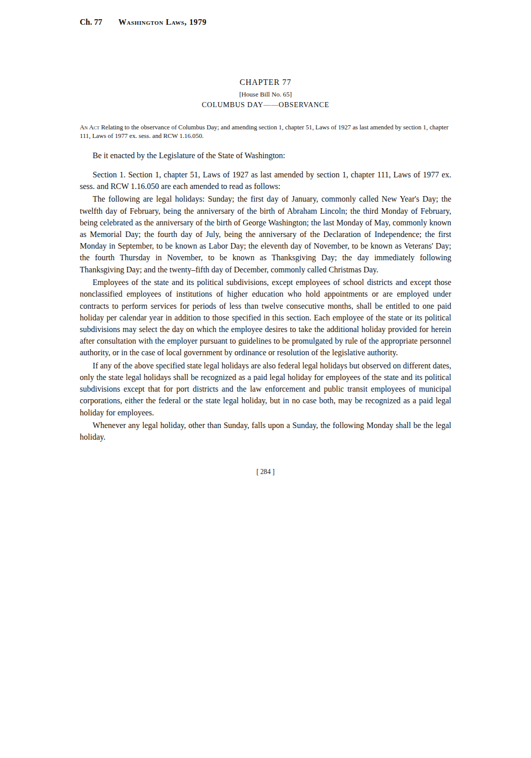Ch. 77 Washington Laws, 1979
CHAPTER 77
[House Bill No. 65]
COLUMBUS DAY——OBSERVANCE
An Act Relating to the observance of Columbus Day; and amending section 1, chapter 51, Laws of 1927 as last amended by section 1, chapter 111, Laws of 1977 ex. sess. and RCW 1.16.050.
Be it enacted by the Legislature of the State of Washington:
Section 1. Section 1, chapter 51, Laws of 1927 as last amended by section 1, chapter 111, Laws of 1977 ex. sess. and RCW 1.16.050 are each amended to read as follows:
The following are legal holidays: Sunday; the first day of January, commonly called New Year's Day; the twelfth day of February, being the anniversary of the birth of Abraham Lincoln; the third Monday of February, being celebrated as the anniversary of the birth of George Washington; the last Monday of May, commonly known as Memorial Day; the fourth day of July, being the anniversary of the Declaration of Independence; the first Monday in September, to be known as Labor Day; the eleventh day of November, to be known as Veterans' Day; the fourth Thursday in November, to be known as Thanksgiving Day; the day immediately following Thanksgiving Day; and the twenty–fifth day of December, commonly called Christmas Day.
Employees of the state and its political subdivisions, except employees of school districts and except those nonclassified employees of institutions of higher education who hold appointments or are employed under contracts to perform services for periods of less than twelve consecutive months, shall be entitled to one paid holiday per calendar year in addition to those specified in this section. Each employee of the state or its political subdivisions may select the day on which the employee desires to take the additional holiday provided for herein after consultation with the employer pursuant to guidelines to be promulgated by rule of the appropriate personnel authority, or in the case of local government by ordinance or resolution of the legislative authority.
If any of the above specified state legal holidays are also federal legal holidays but observed on different dates, only the state legal holidays shall be recognized as a paid legal holiday for employees of the state and its political subdivisions except that for port districts and the law enforcement and public transit employees of municipal corporations, either the federal or the state legal holiday, but in no case both, may be recognized as a paid legal holiday for employees.
Whenever any legal holiday, other than Sunday, falls upon a Sunday, the following Monday shall be the legal holiday.
[ 284 ]